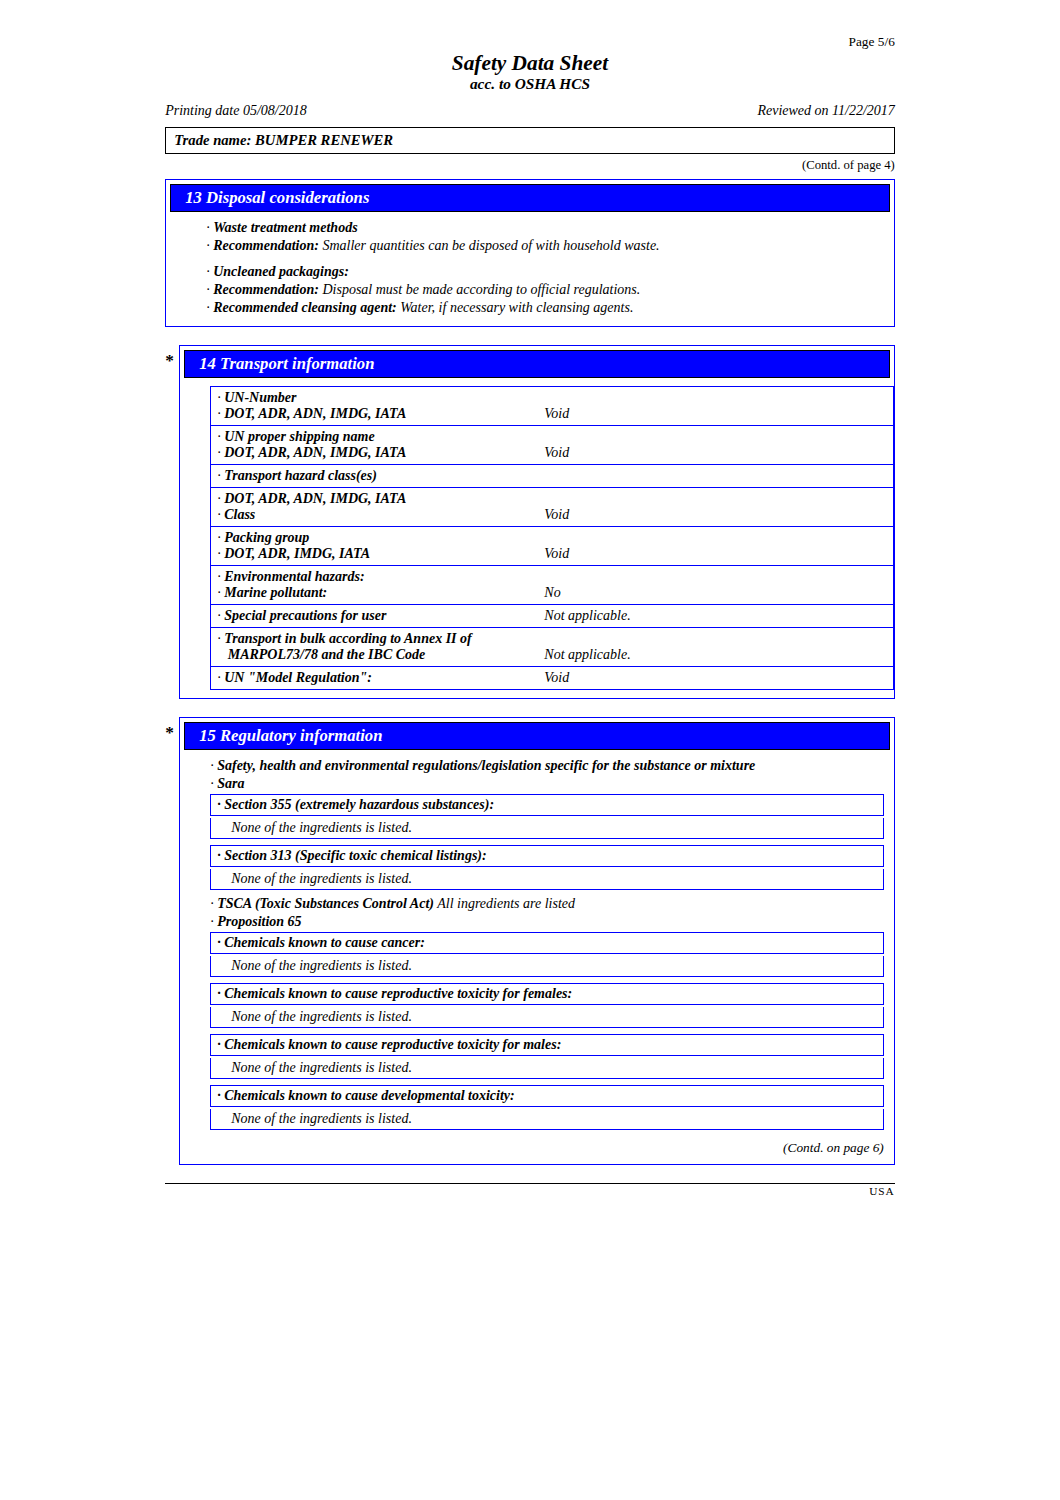Page 5/6
Safety Data Sheet
acc. to OSHA HCS
Printing date 05/08/2018 Reviewed on 11/22/2017
Trade name: BUMPER RENEWER
(Contd. of page 4)
13 Disposal considerations
· Waste treatment methods
· Recommendation: Smaller quantities can be disposed of with household waste.
· Uncleaned packagings:
· Recommendation: Disposal must be made according to official regulations.
· Recommended cleansing agent: Water, if necessary with cleansing agents.
*
14 Transport information
| · UN-Number · DOT, ADR, ADN, IMDG, IATA | Void |
| · UN proper shipping name · DOT, ADR, ADN, IMDG, IATA | Void |
| · Transport hazard class(es) | |
| · DOT, ADR, ADN, IMDG, IATA · Class | Void |
| · Packing group · DOT, ADR, IMDG, IATA | Void |
| · Environmental hazards: · Marine pollutant: | No |
| · Special precautions for user | Not applicable. |
| · Transport in bulk according to Annex II of MARPOL73/78 and the IBC Code | Not applicable. |
| · UN "Model Regulation": | Void |
*
15 Regulatory information
· Safety, health and environmental regulations/legislation specific for the substance or mixture
· Sara
· Section 355 (extremely hazardous substances):
None of the ingredients is listed.
· Section 313 (Specific toxic chemical listings):
None of the ingredients is listed.
· TSCA (Toxic Substances Control Act) All ingredients are listed
· Proposition 65
· Chemicals known to cause cancer:
None of the ingredients is listed.
· Chemicals known to cause reproductive toxicity for females:
None of the ingredients is listed.
· Chemicals known to cause reproductive toxicity for males:
None of the ingredients is listed.
· Chemicals known to cause developmental toxicity:
None of the ingredients is listed.
(Contd. on page 6)
USA